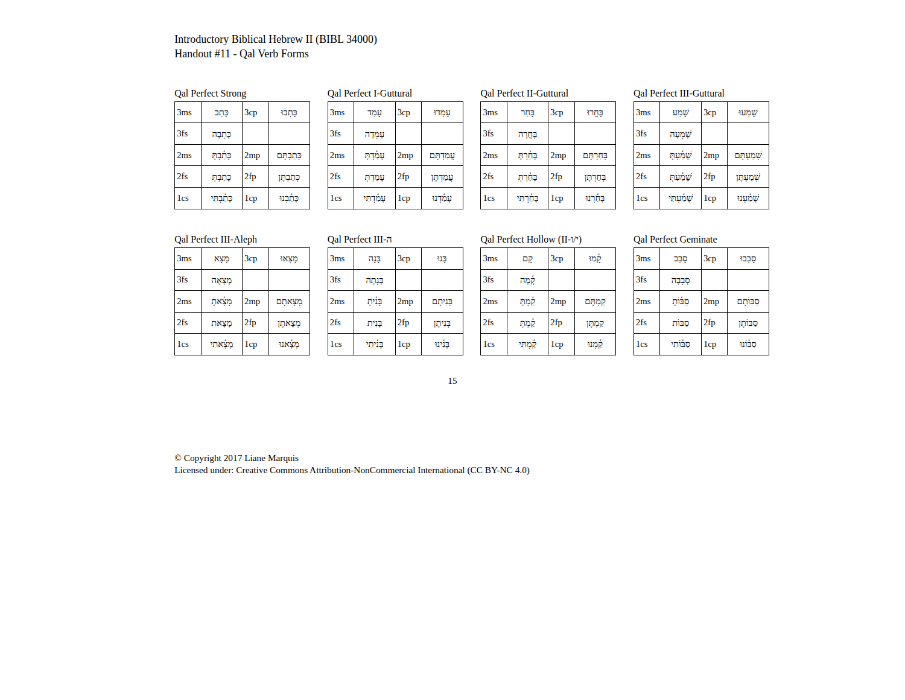Introductory Biblical Hebrew II (BIBL 34000)
Handout #11 - Qal Verb Forms
Qal Perfect Strong
| 3ms | כָּתַב | 3cp | כָּתְבוּ |
| 3fs | כָּתְבָה | | |
| 2ms | כָּתַ֫בְתָּ | 2mp | כְּתַבְתֶּם |
| 2fs | כָּתַבְתְּ | 2fp | כְּתַבְתֶּן |
| 1cs | כָּתַ֫בְתִּי | 1cp | כָּתַ֫בְנוּ |
Qal Perfect I-Guttural
| 3ms | עָמַד | 3cp | עָמְדוּ |
| 3fs | עָמְדָה | | |
| 2ms | עָמַ֫דְתָּ | 2mp | עֲמַדְתֶּם |
| 2fs | עָמַדְתְּ | 2fp | עֲמַדְתֶּן |
| 1cs | עָמַ֫דְתִּי | 1cp | עָמַ֫דְנוּ |
Qal Perfect II-Guttural
| 3ms | בָּחַר | 3cp | בָּחֲרוּ |
| 3fs | בָּחֲרָה | | |
| 2ms | בָּחַ֫רְתָּ | 2mp | בְּחַרְתֶּם |
| 2fs | בָּחַ֫רְתְּ | 2fp | בְּחַרְתֶּן |
| 1cs | בָּחַ֫רְתִּי | 1cp | בָּחַ֫רְנוּ |
Qal Perfect III-Guttural
| 3ms | שָׁמַע | 3cp | שָׁמְעוּ |
| 3fs | שָׁמְעָה | | |
| 2ms | שָׁמַ֫עְתָּ | 2mp | שְׁמַעְתֶּם |
| 2fs | שָׁמַ֫עַתְּ | 2fp | שְׁמַעְתֶּן |
| 1cs | שָׁמַ֫עְתִּי | 1cp | שָׁמַ֫עְנוּ |
Qal Perfect III-Aleph
| 3ms | מָצָא | 3cp | מָצְאוּ |
| 3fs | מָצְאָה | | |
| 2ms | מָצָ֫אתָ | 2mp | מְצָאתֶם |
| 2fs | מָצָאת | 2fp | מְצָאתֶן |
| 1cs | מָצָ֫אתִי | 1cp | מָצָ֫אנוּ |
Qal Perfect III-ה
| 3ms | בָּנָה | 3cp | בָּנוּ |
| 3fs | בָּנְתָה | | |
| 2ms | בָּנִ֫יתָ | 2mp | בְּנִיתֶם |
| 2fs | בָּנִית | 2fp | בְּנִיתֶן |
| 1cs | בָּנִ֫יתִי | 1cp | בָּנִ֫ינוּ |
Qal Perfect Hollow (II-י/ו)
| 3ms | קָם | 3cp | קָ֫מוּ |
| 3fs | קָ֫מָה | | |
| 2ms | קַ֫מְתָּ | 2mp | קַמְתֶּם |
| 2fs | קַ֫מְתְּ | 2fp | קַמְתֶּן |
| 1cs | קַ֫מְתִּי | 1cp | קַ֫מְנוּ |
Qal Perfect Geminate
| 3ms | סָבַב | 3cp | סָבְבוּ |
| 3fs | סָבְבָה | | |
| 2ms | סַבּ֫וֹתָ | 2mp | סַבּוֹתֶם |
| 2fs | סַבּוֹת | 2fp | סַבּוֹתֶן |
| 1cs | סַבּ֫וֹתִי | 1cp | סַבּ֫וֹנוּ |
15
© Copyright 2017 Liane Marquis
Licensed under: Creative Commons Attribution-NonCommercial International (CC BY-NC 4.0)